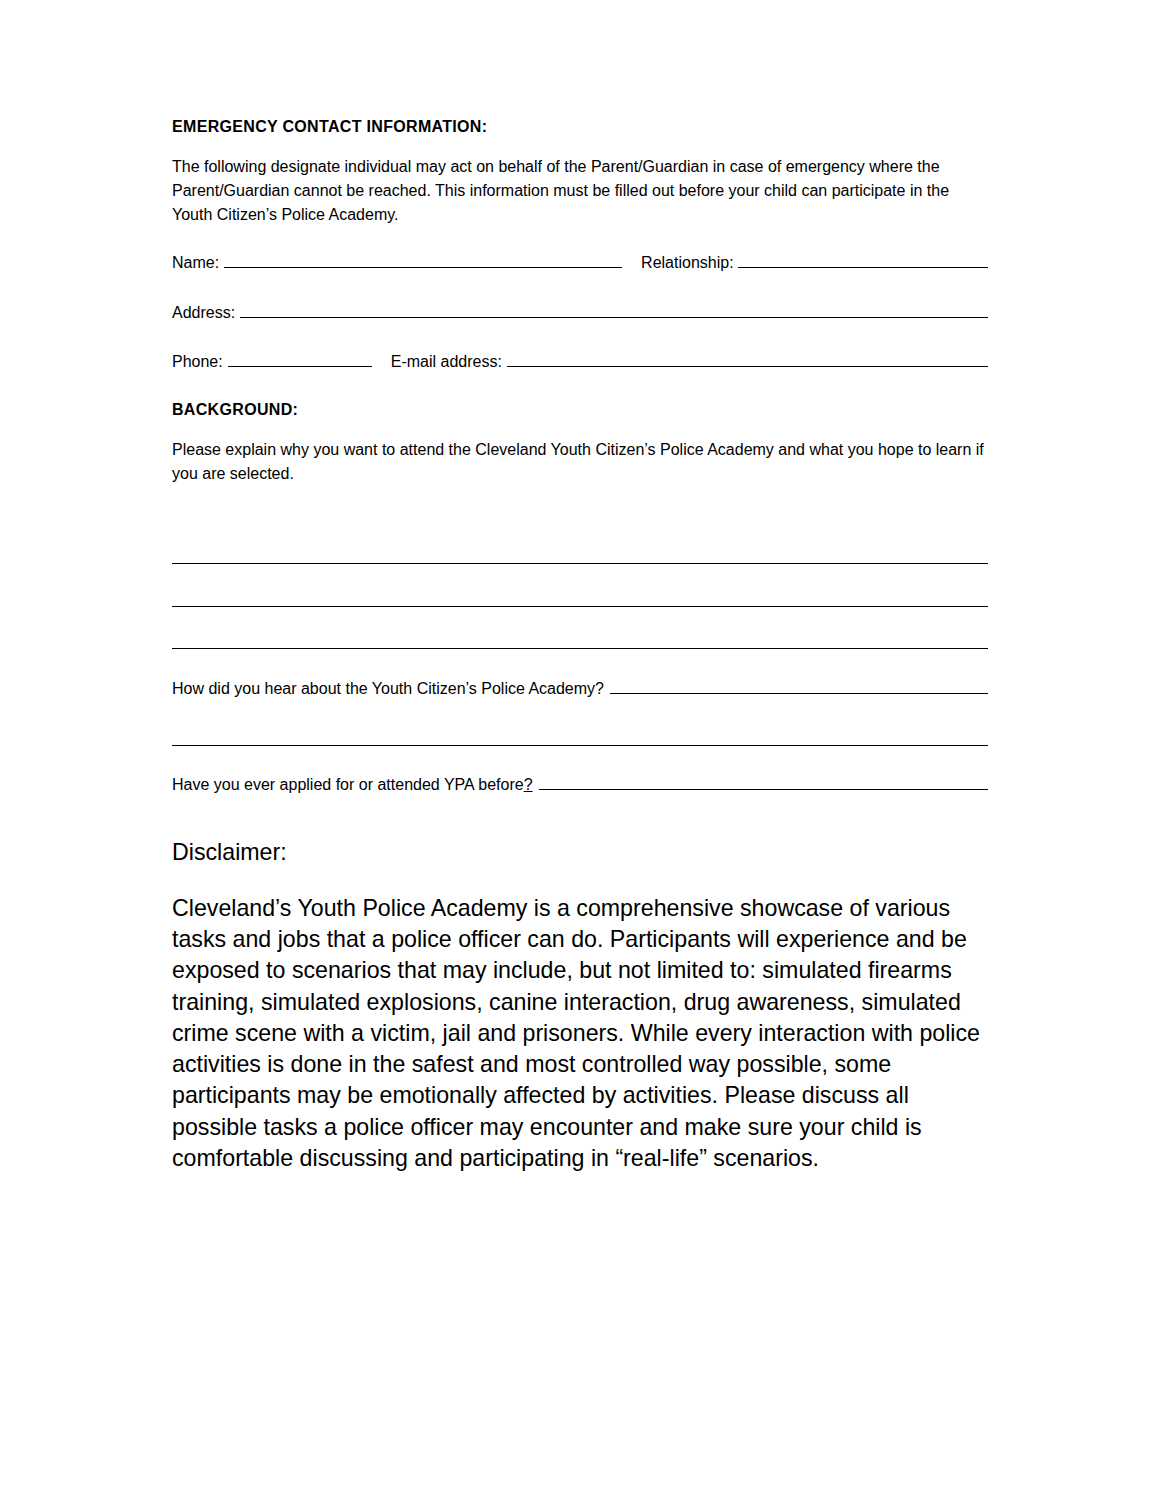EMERGENCY CONTACT INFORMATION:
The following designate individual may act on behalf of the Parent/Guardian in case of emergency where the Parent/Guardian cannot be reached. This information must be filled out before your child can participate in the Youth Citizen’s Police Academy.
Name: Relationship:
Address:
Phone: E-mail address:
BACKGROUND:
Please explain why you want to attend the Cleveland Youth Citizen’s Police Academy and what you hope to learn if you are selected.
How did you hear about the Youth Citizen’s Police Academy?
Have you ever applied for or attended YPA before?
Disclaimer:
Cleveland’s Youth Police Academy is a comprehensive showcase of various tasks and jobs that a police officer can do. Participants will experience and be exposed to scenarios that may include, but not limited to: simulated firearms training, simulated explosions, canine interaction, drug awareness, simulated crime scene with a victim, jail and prisoners. While every interaction with police activities is done in the safest and most controlled way possible, some participants may be emotionally affected by activities. Please discuss all possible tasks a police officer may encounter and make sure your child is comfortable discussing and participating in “real-life” scenarios.